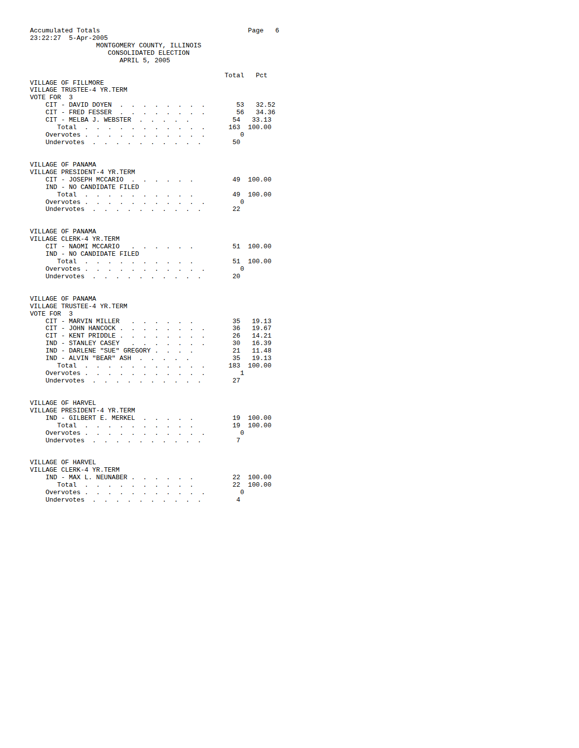Accumulated Totals Page 6 23:22:27 5-Apr-2005 MONTGOMERY COUNTY, ILLINOIS CONSOLIDATED ELECTION APRIL 5, 2005 Total Pct VILLAGE OF FILLMORE VILLAGE TRUSTEE-4 YR.TERM VOTE FOR 3 CIT - DAVID DOYEN . . . . . . . . 53 32.52 CIT - FRED FESSER . . . . . . . . 56 34.36 CIT - MELBA J. WEBSTER . . . . . 54 33.13 Total . . . . . . . . . . . 163 100.00 Overvotes . . . . . . . . . . . 0 Undervotes . . . . . . . . . . 50 VILLAGE OF PANAMA VILLAGE PRESIDENT-4 YR.TERM CIT - JOSEPH MCCARIO . . . . . . 49 100.00 IND - NO CANDIDATE FILED Total . . . . . . . . . . 49 100.00 Overvotes . . . . . . . . . . . 0 Undervotes . . . . . . . . . . 22 VILLAGE OF PANAMA VILLAGE CLERK-4 YR.TERM CIT - NAOMI MCCARIO . . . . . . 51 100.00 IND - NO CANDIDATE FILED Total . . . . . . . . . . 51 100.00 Overvotes . . . . . . . . . . . 0 Undervotes . . . . . . . . . . 20 VILLAGE OF PANAMA VILLAGE TRUSTEE-4 YR.TERM VOTE FOR 3 CIT - MARVIN MILLER . . . . . . 35 19.13 CIT - JOHN HANCOCK . . . . . . . . 36 19.67 CIT - KENT PRIDDLE . . . . . . . . 26 14.21 IND - STANLEY CASEY . . . . . . . 30 16.39 IND - DARLENE "SUE" GREGORY . . . . 21 11.48 IND - ALVIN "BEAR" ASH . . . . . 35 19.13 Total . . . . . . . . . . . 183 100.00 Overvotes . . . . . . . . . . . 1 Undervotes . . . . . . . . . . 27 VILLAGE OF HARVEL VILLAGE PRESIDENT-4 YR.TERM IND - GILBERT E. MERKEL . . . . . 19 100.00 Total . . . . . . . . . . 19 100.00 Overvotes . . . . . . . . . . . 0 Undervotes . . . . . . . . . . 7 VILLAGE OF HARVEL VILLAGE CLERK-4 YR.TERM IND - MAX L. NEUNABER . . . . . . 22 100.00 Total . . . . . . . . . . 22 100.00 Overvotes . . . . . . . . . . . 0 Undervotes . . . . . . . . . . 4